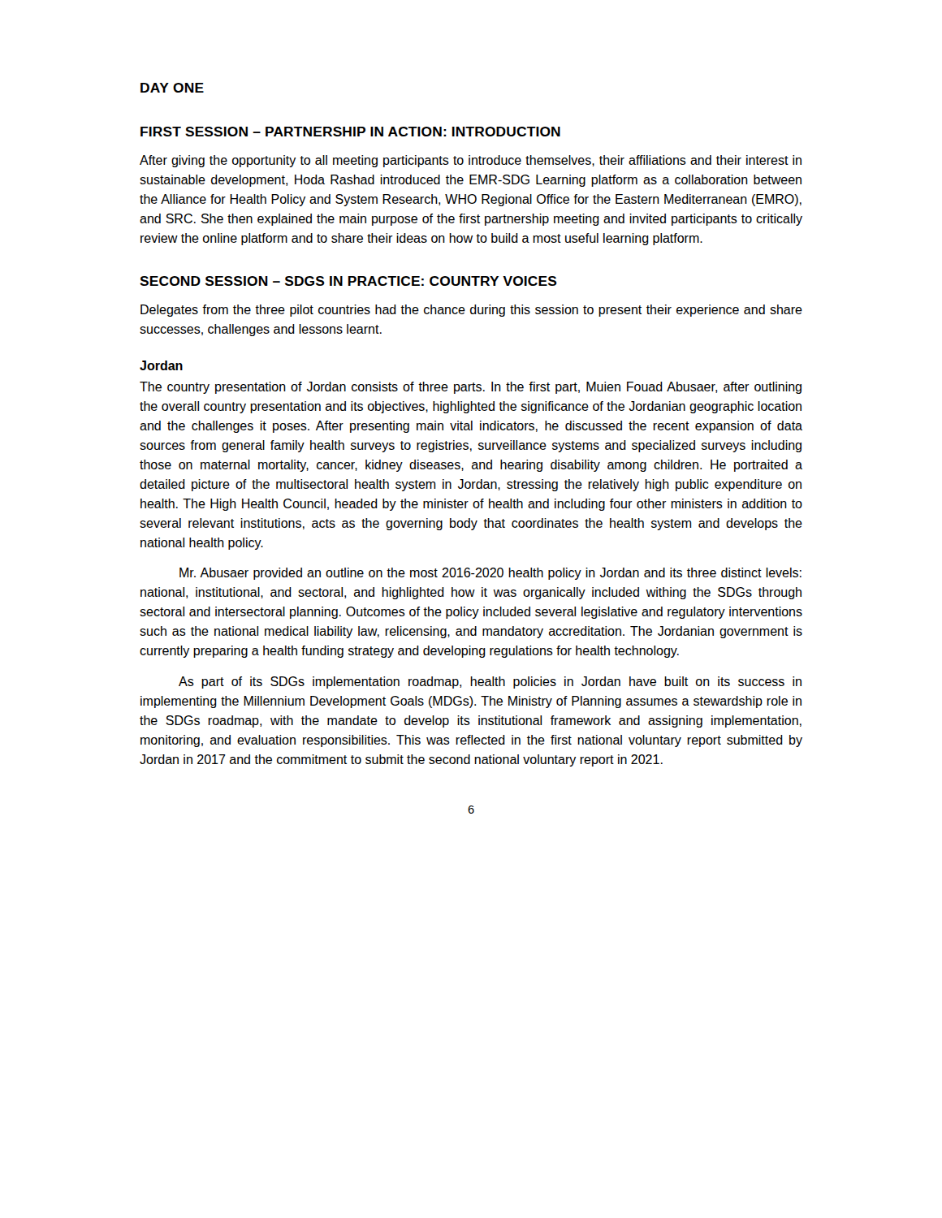DAY ONE
FIRST SESSION – PARTNERSHIP IN ACTION: INTRODUCTION
After giving the opportunity to all meeting participants to introduce themselves, their affiliations and their interest in sustainable development, Hoda Rashad introduced the EMR-SDG Learning platform as a collaboration between the Alliance for Health Policy and System Research, WHO Regional Office for the Eastern Mediterranean (EMRO), and SRC. She then explained the main purpose of the first partnership meeting and invited participants to critically review the online platform and to share their ideas on how to build a most useful learning platform.
SECOND SESSION – SDGS IN PRACTICE: COUNTRY VOICES
Delegates from the three pilot countries had the chance during this session to present their experience and share successes, challenges and lessons learnt.
Jordan
The country presentation of Jordan consists of three parts. In the first part, Muien Fouad Abusaer, after outlining the overall country presentation and its objectives, highlighted the significance of the Jordanian geographic location and the challenges it poses. After presenting main vital indicators, he discussed the recent expansion of data sources from general family health surveys to registries, surveillance systems and specialized surveys including those on maternal mortality, cancer, kidney diseases, and hearing disability among children. He portraited a detailed picture of the multisectoral health system in Jordan, stressing the relatively high public expenditure on health. The High Health Council, headed by the minister of health and including four other ministers in addition to several relevant institutions, acts as the governing body that coordinates the health system and develops the national health policy.
Mr. Abusaer provided an outline on the most 2016-2020 health policy in Jordan and its three distinct levels: national, institutional, and sectoral, and highlighted how it was organically included withing the SDGs through sectoral and intersectoral planning. Outcomes of the policy included several legislative and regulatory interventions such as the national medical liability law, relicensing, and mandatory accreditation. The Jordanian government is currently preparing a health funding strategy and developing regulations for health technology.
As part of its SDGs implementation roadmap, health policies in Jordan have built on its success in implementing the Millennium Development Goals (MDGs). The Ministry of Planning assumes a stewardship role in the SDGs roadmap, with the mandate to develop its institutional framework and assigning implementation, monitoring, and evaluation responsibilities. This was reflected in the first national voluntary report submitted by Jordan in 2017 and the commitment to submit the second national voluntary report in 2021.
6